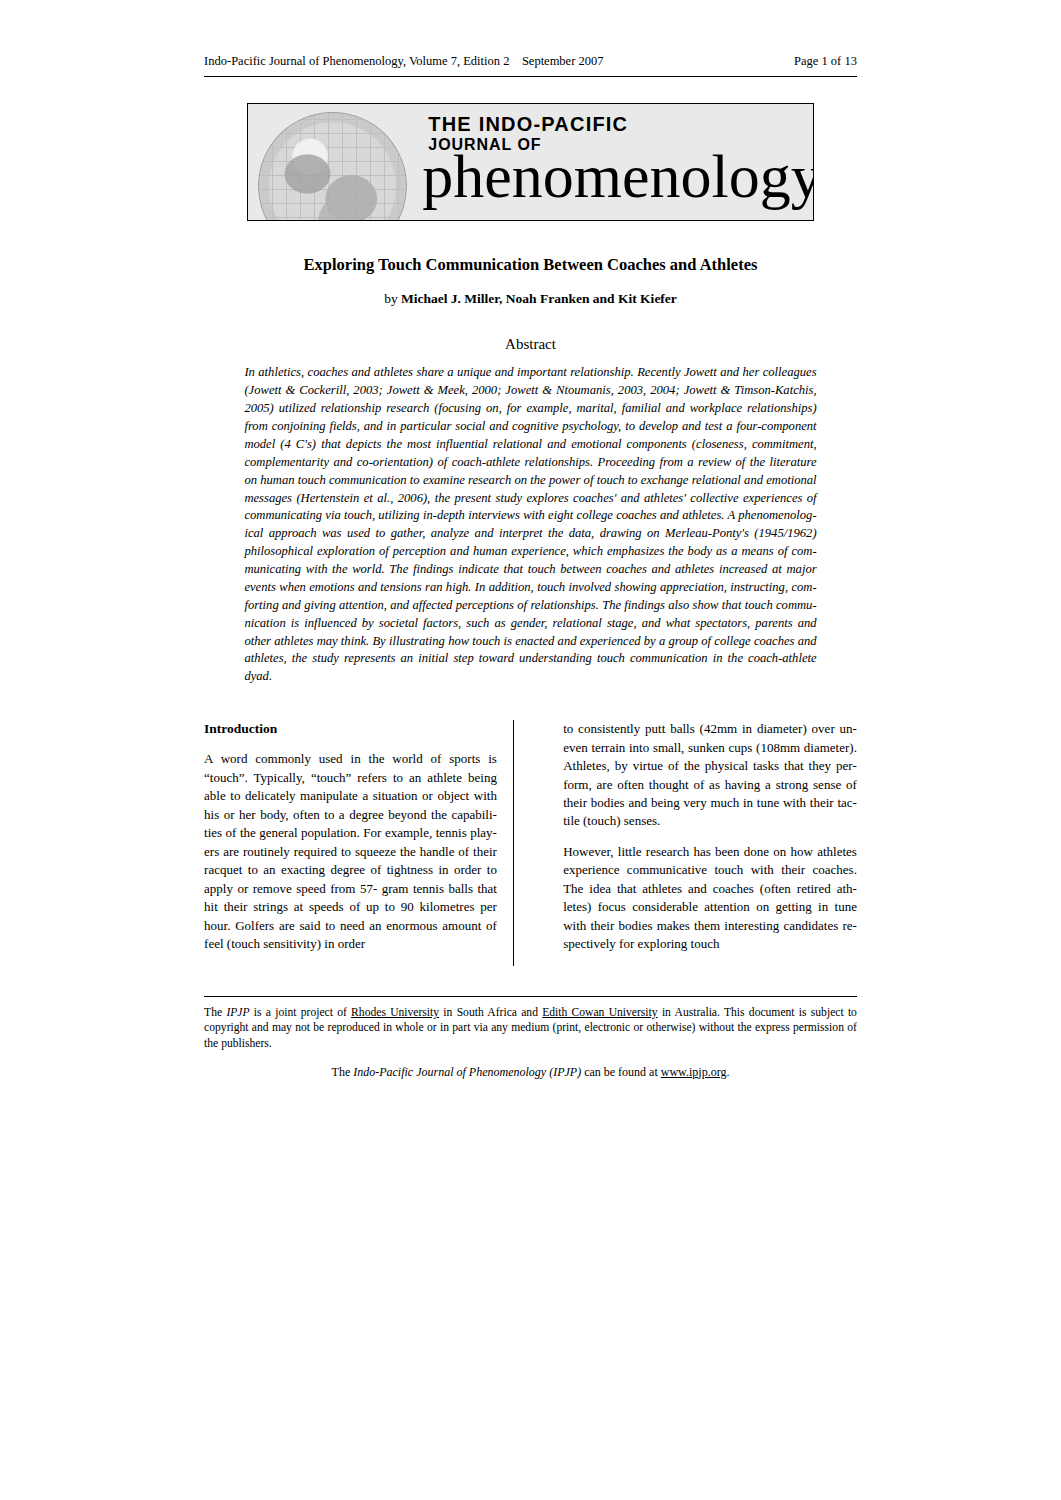Indo-Pacific Journal of Phenomenology, Volume 7, Edition 2 September 2007
Page 1 of 13
THE INDO-PACIFIC
JOURNAL OF
phenomenology
Exploring Touch Communication Between Coaches and Athletes
by Michael J. Miller, Noah Franken and Kit Kiefer
Abstract
In athletics, coaches and athletes share a unique and important relationship. Recently Jowett and her colleagues (Jowett & Cockerill, 2003; Jowett & Meek, 2000; Jowett & Ntoumanis, 2003, 2004; Jowett & Timson-Katchis, 2005) utilized relationship research (focusing on, for example, marital, familial and workplace relationships) from conjoining fields, and in particular social and cognitive psychology, to develop and test a four-component model (4 C's) that depicts the most influential relational and emotional components (closeness, commitment, complementarity and co-orientation) of coach-athlete relationships. Proceeding from a review of the literature on human touch communication to examine research on the power of touch to exchange relational and emotional messages (Hertenstein et al., 2006), the present study explores coaches' and athletes' collective experiences of communicating via touch, utilizing in-depth interviews with eight college coaches and athletes. A phenomenological approach was used to gather, analyze and interpret the data, drawing on Merleau-Ponty's (1945/1962) philosophical exploration of perception and human experience, which emphasizes the body as a means of communicating with the world. The findings indicate that touch between coaches and athletes increased at major events when emotions and tensions ran high. In addition, touch involved showing appreciation, instructing, comforting and giving attention, and affected perceptions of relationships. The findings also show that touch communication is influenced by societal factors, such as gender, relational stage, and what spectators, parents and other athletes may think. By illustrating how touch is enacted and experienced by a group of college coaches and athletes, the study represents an initial step toward understanding touch communication in the coach-athlete dyad.
Introduction
A word commonly used in the world of sports is “touch”. Typically, “touch” refers to an athlete being able to delicately manipulate a situation or object with his or her body, often to a degree beyond the capabilities of the general population. For example, tennis players are routinely required to squeeze the handle of their racquet to an exacting degree of tightness in order to apply or remove speed from 57- gram tennis balls that hit their strings at speeds of up to 90 kilometres per hour. Golfers are said to need an enormous amount of feel (touch sensitivity) in order
to consistently putt balls (42mm in diameter) over uneven terrain into small, sunken cups (108mm diameter). Athletes, by virtue of the physical tasks that they perform, are often thought of as having a strong sense of their bodies and being very much in tune with their tactile (touch) senses.
However, little research has been done on how athletes experience communicative touch with their coaches. The idea that athletes and coaches (often retired athletes) focus considerable attention on getting in tune with their bodies makes them interesting candidates respectively for exploring touch
The IPJP is a joint project of Rhodes University in South Africa and Edith Cowan University in Australia. This document is subject to copyright and may not be reproduced in whole or in part via any medium (print, electronic or otherwise) without the express permission of the publishers.
The Indo-Pacific Journal of Phenomenology (IPJP) can be found at www.ipjp.org.